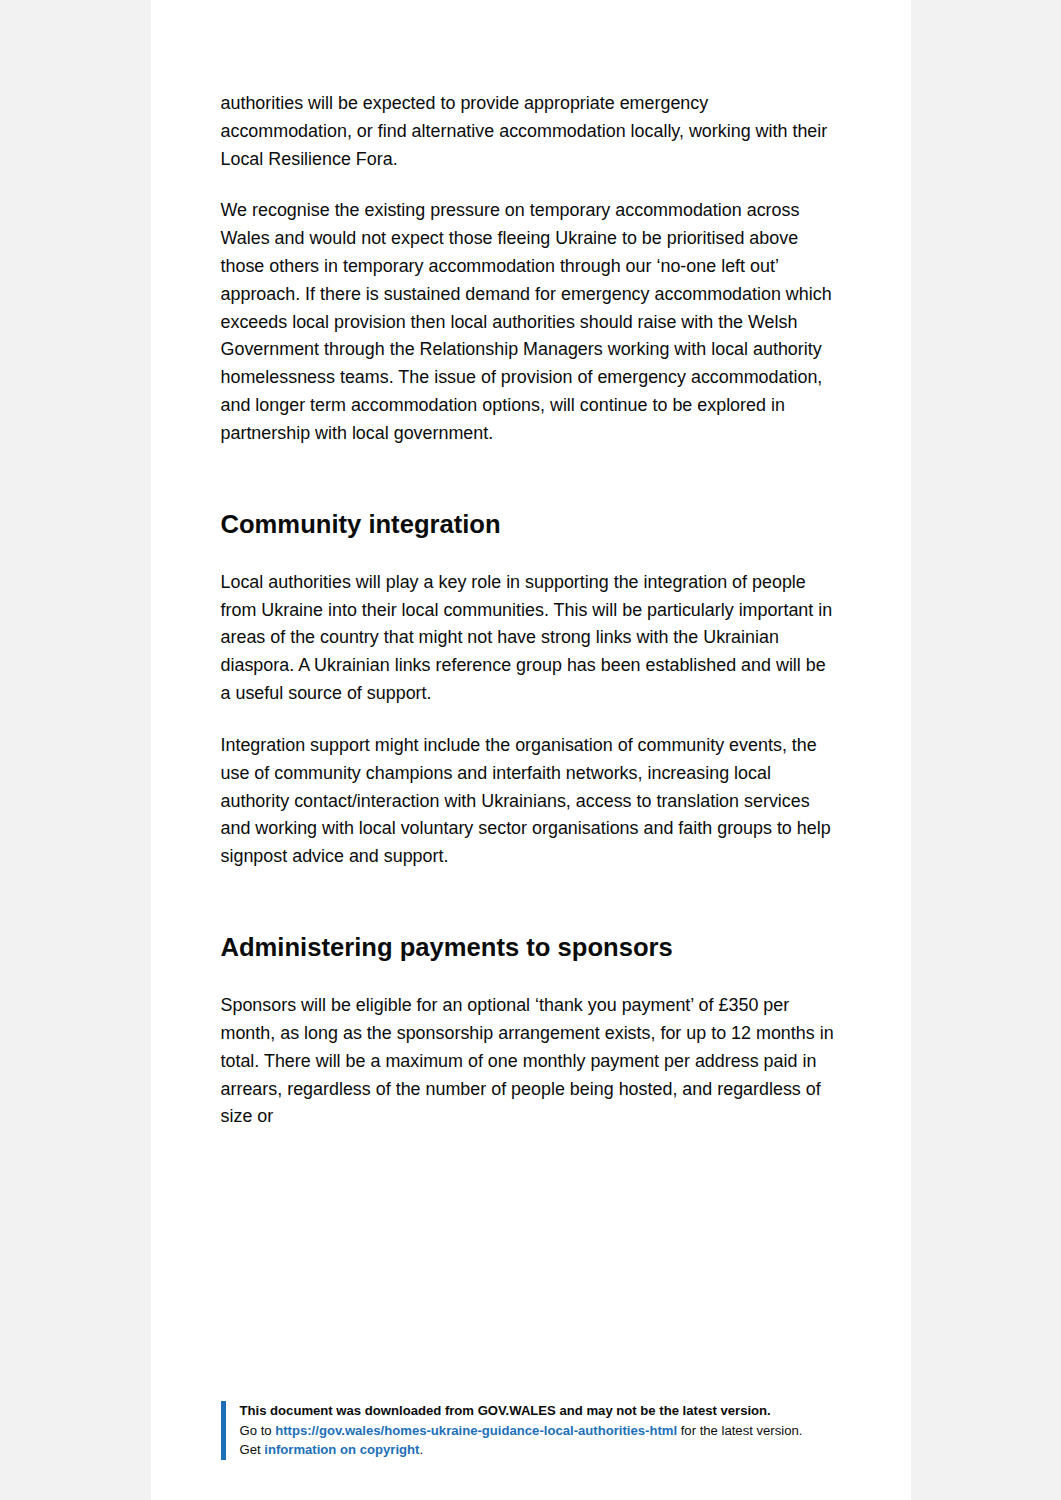authorities will be expected to provide appropriate emergency accommodation, or find alternative accommodation locally, working with their Local Resilience Fora.
We recognise the existing pressure on temporary accommodation across Wales and would not expect those fleeing Ukraine to be prioritised above those others in temporary accommodation through our ‘no-one left out’ approach. If there is sustained demand for emergency accommodation which exceeds local provision then local authorities should raise with the Welsh Government through the Relationship Managers working with local authority homelessness teams. The issue of provision of emergency accommodation, and longer term accommodation options, will continue to be explored in partnership with local government.
Community integration
Local authorities will play a key role in supporting the integration of people from Ukraine into their local communities. This will be particularly important in areas of the country that might not have strong links with the Ukrainian diaspora. A Ukrainian links reference group has been established and will be a useful source of support.
Integration support might include the organisation of community events, the use of community champions and interfaith networks, increasing local authority contact/interaction with Ukrainians, access to translation services and working with local voluntary sector organisations and faith groups to help signpost advice and support.
Administering payments to sponsors
Sponsors will be eligible for an optional ‘thank you payment’ of £350 per month, as long as the sponsorship arrangement exists, for up to 12 months in total. There will be a maximum of one monthly payment per address paid in arrears, regardless of the number of people being hosted, and regardless of size or
This document was downloaded from GOV.WALES and may not be the latest version.
Go to https://gov.wales/homes-ukraine-guidance-local-authorities-html for the latest version.
Get information on copyright.